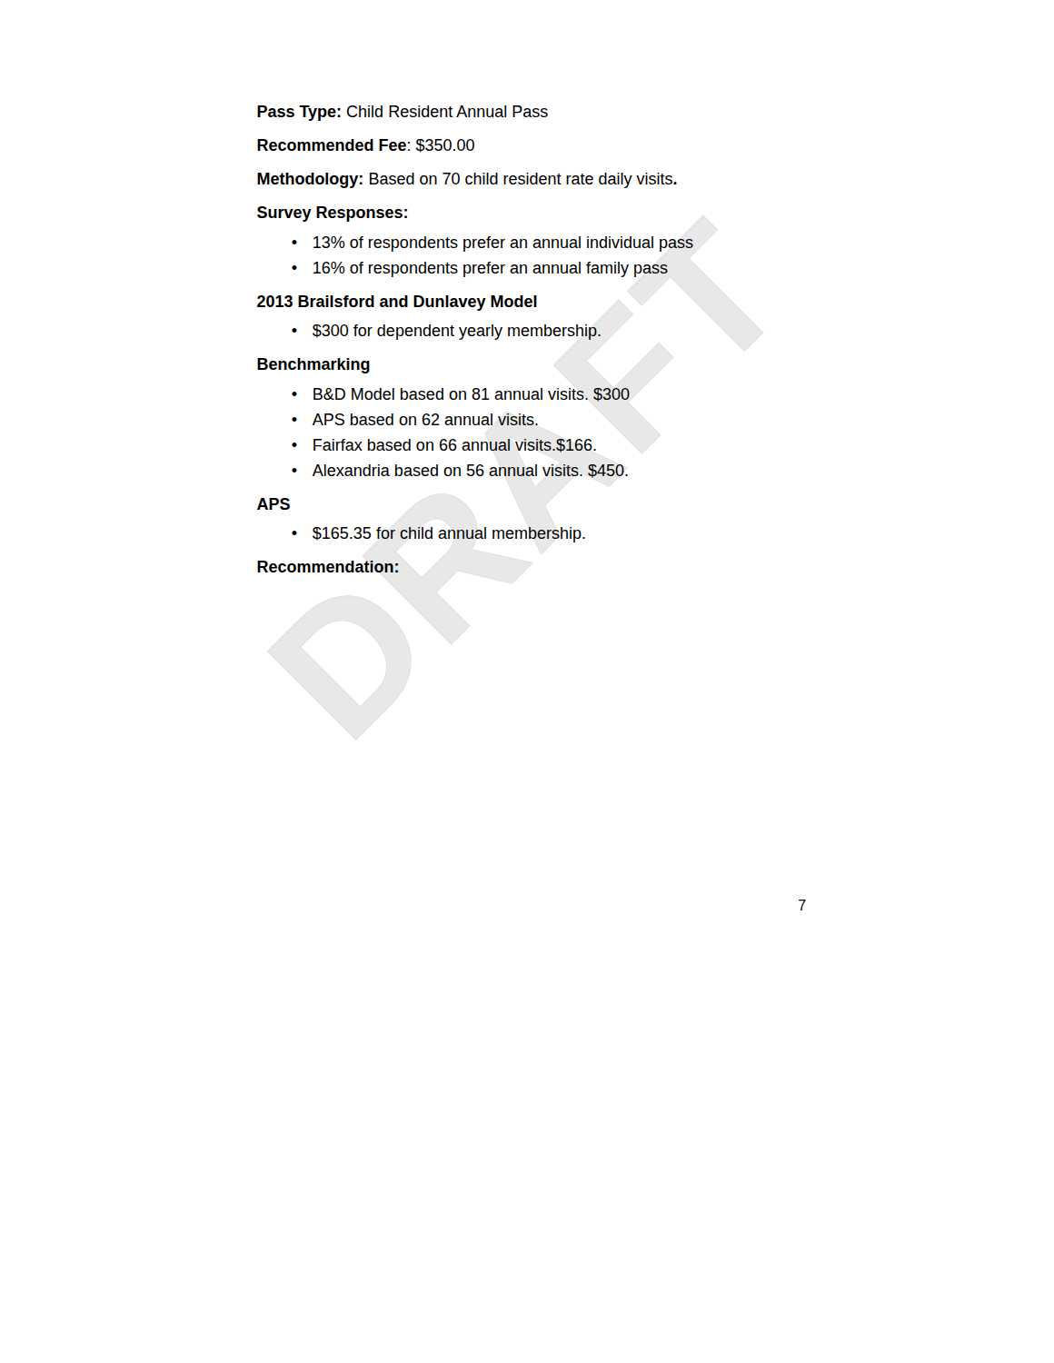DRAFT
Pass Type: Child Resident Annual Pass
Recommended Fee: $350.00
Methodology: Based on 70 child resident rate daily visits.
Survey Responses:
13% of respondents prefer an annual individual pass
16% of respondents prefer an annual family pass
2013 Brailsford and Dunlavey Model
$300 for dependent yearly membership.
Benchmarking
B&D Model based on 81 annual visits. $300
APS based on 62 annual visits.
Fairfax based on 66 annual visits.$166.
Alexandria based on 56 annual visits. $450.
APS
$165.35 for child annual membership.
Recommendation:
7